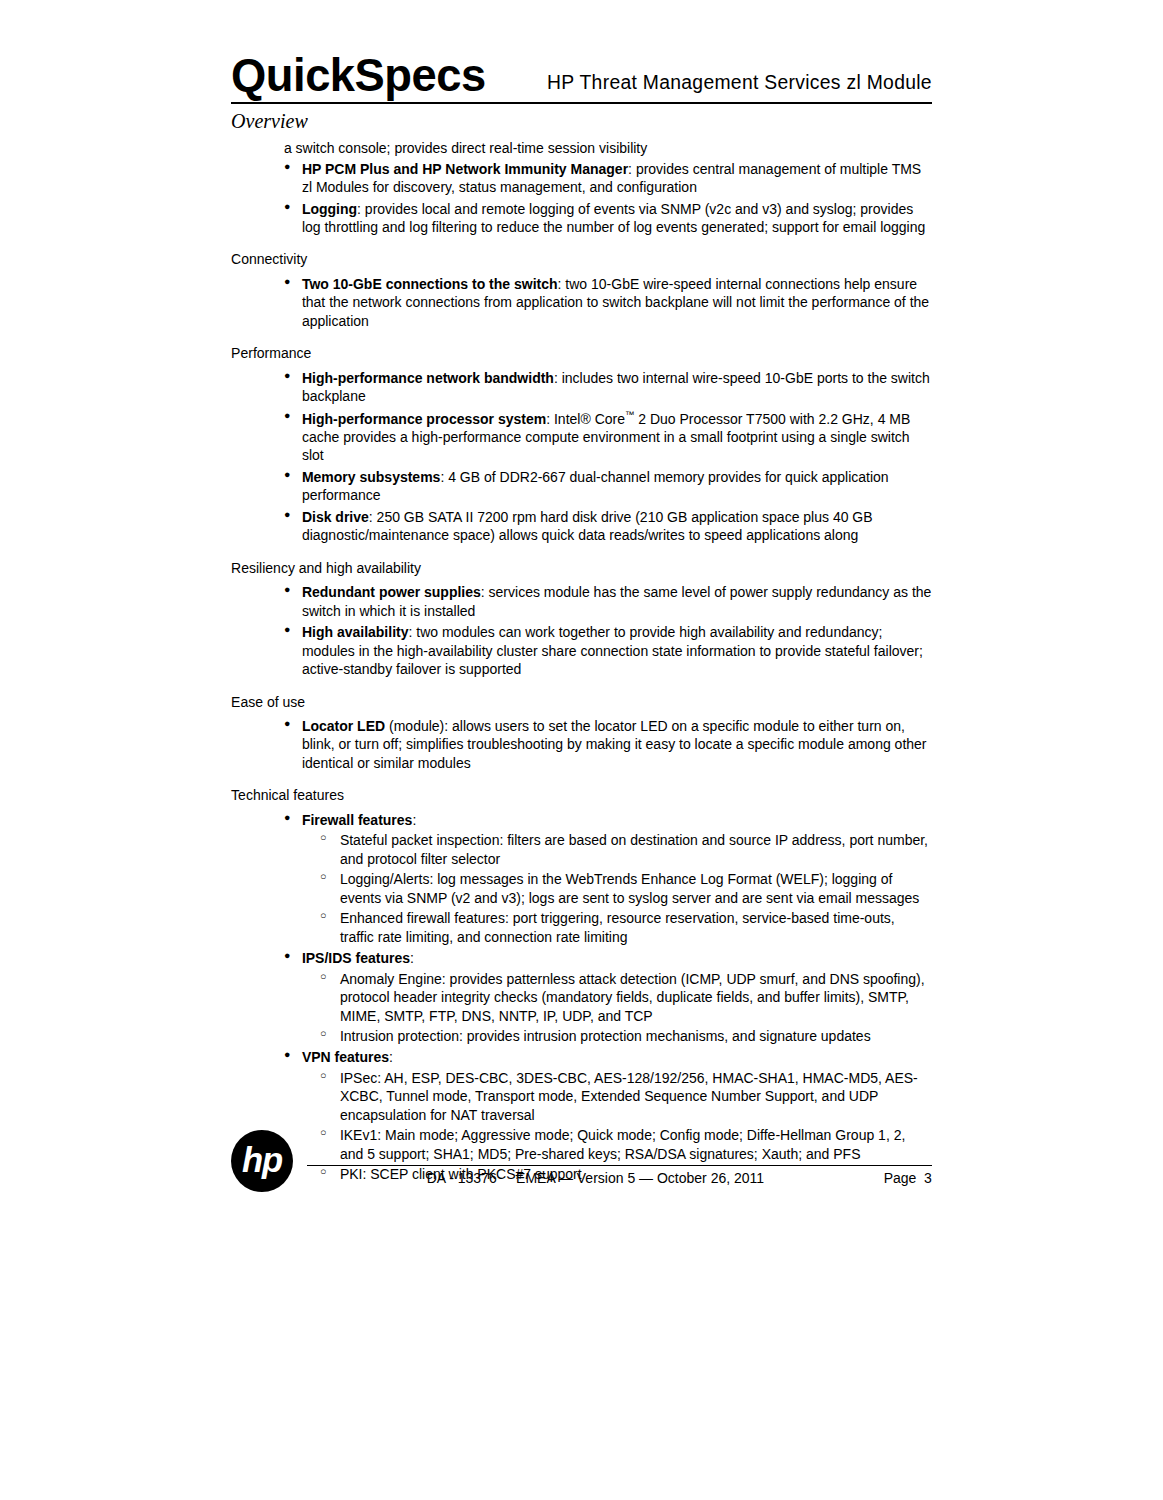QuickSpecs
HP Threat Management Services zl Module
Overview
a switch console; provides direct real-time session visibility
HP PCM Plus and HP Network Immunity Manager: provides central management of multiple TMS zl Modules for discovery, status management, and configuration
Logging: provides local and remote logging of events via SNMP (v2c and v3) and syslog; provides log throttling and log filtering to reduce the number of log events generated; support for email logging
Connectivity
Two 10-GbE connections to the switch: two 10-GbE wire-speed internal connections help ensure that the network connections from application to switch backplane will not limit the performance of the application
Performance
High-performance network bandwidth: includes two internal wire-speed 10-GbE ports to the switch backplane
High-performance processor system: Intel® Core™ 2 Duo Processor T7500 with 2.2 GHz, 4 MB cache provides a high-performance compute environment in a small footprint using a single switch slot
Memory subsystems: 4 GB of DDR2-667 dual-channel memory provides for quick application performance
Disk drive: 250 GB SATA II 7200 rpm hard disk drive (210 GB application space plus 40 GB diagnostic/maintenance space) allows quick data reads/writes to speed applications along
Resiliency and high availability
Redundant power supplies: services module has the same level of power supply redundancy as the switch in which it is installed
High availability: two modules can work together to provide high availability and redundancy; modules in the high-availability cluster share connection state information to provide stateful failover; active-standby failover is supported
Ease of use
Locator LED (module): allows users to set the locator LED on a specific module to either turn on, blink, or turn off; simplifies troubleshooting by making it easy to locate a specific module among other identical or similar modules
Technical features
Firewall features:
Stateful packet inspection: filters are based on destination and source IP address, port number, and protocol filter selector
Logging/Alerts: log messages in the WebTrends Enhance Log Format (WELF); logging of events via SNMP (v2 and v3); logs are sent to syslog server and are sent via email messages
Enhanced firewall features: port triggering, resource reservation, service-based time-outs, traffic rate limiting, and connection rate limiting
IPS/IDS features:
Anomaly Engine: provides patternless attack detection (ICMP, UDP smurf, and DNS spoofing), protocol header integrity checks (mandatory fields, duplicate fields, and buffer limits), SMTP, MIME, SMTP, FTP, DNS, NNTP, IP, UDP, and TCP
Intrusion protection: provides intrusion protection mechanisms, and signature updates
VPN features:
IPSec: AH, ESP, DES-CBC, 3DES-CBC, AES-128/192/256, HMAC-SHA1, HMAC-MD5, AES-XCBC, Tunnel mode, Transport mode, Extended Sequence Number Support, and UDP encapsulation for NAT traversal
IKEv1: Main mode; Aggressive mode; Quick mode; Config mode; Diffe-Hellman Group 1, 2, and 5 support; SHA1; MD5; Pre-shared keys; RSA/DSA signatures; Xauth; and PFS
PKI: SCEP client with PKCS#7 support
hp
DA - 13376 EMEA — Version 5 — October 26, 2011
Page 3